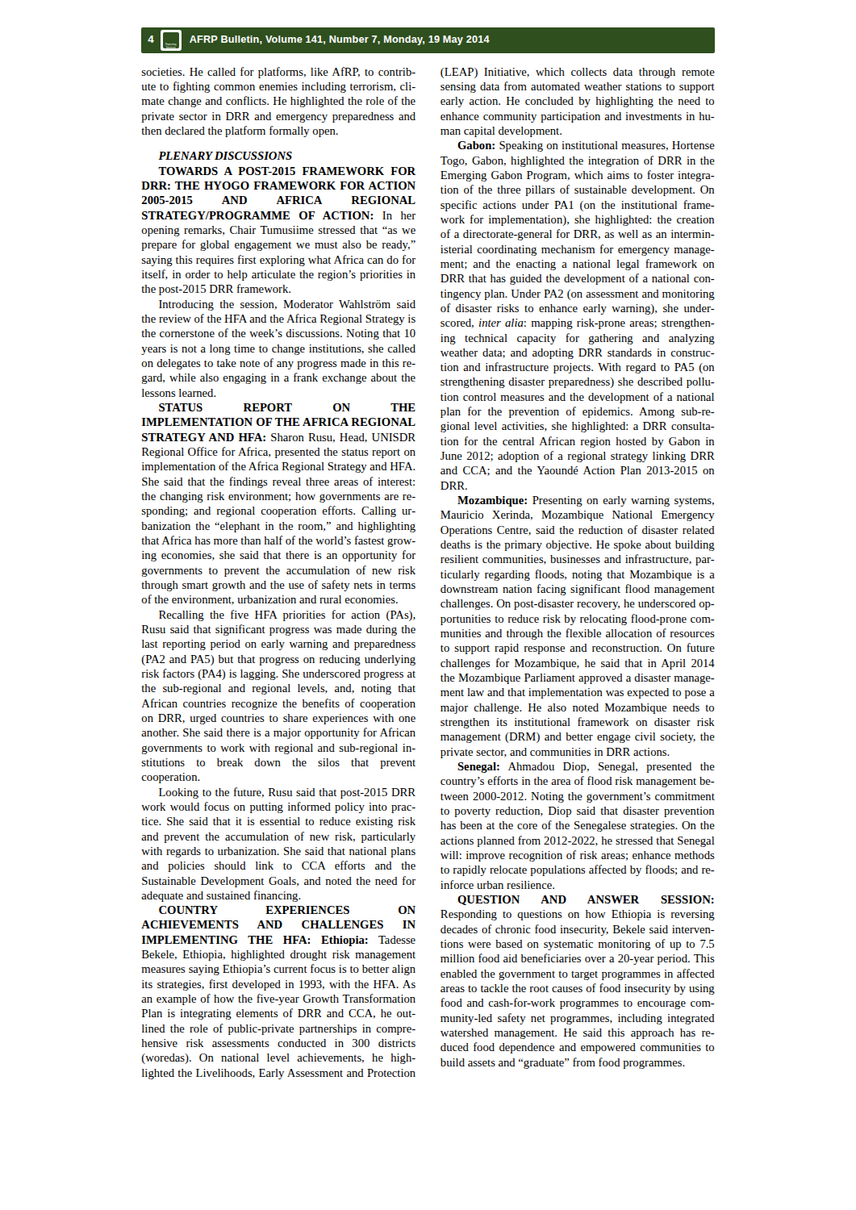4 AFRP Bulletin, Volume 141, Number 7, Monday, 19 May 2014
societies. He called for platforms, like AfRP, to contribute to fighting common enemies including terrorism, climate change and conflicts. He highlighted the role of the private sector in DRR and emergency preparedness and then declared the platform formally open.
PLENARY DISCUSSIONS
Towards a post-2015 framework for DRR: the Hyogo Framework for Action 2005-2015 and Africa Regional Strategy/Programme of Action: In her opening remarks, Chair Tumusiime stressed that “as we prepare for global engagement we must also be ready,” saying this requires first exploring what Africa can do for itself, in order to help articulate the region’s priorities in the post-2015 DRR framework.
Introducing the session, Moderator Wahlström said the review of the HFA and the Africa Regional Strategy is the cornerstone of the week’s discussions. Noting that 10 years is not a long time to change institutions, she called on delegates to take note of any progress made in this regard, while also engaging in a frank exchange about the lessons learned.
Status report on the implementation of the Africa Regional Strategy and HFA: Sharon Rusu, Head, UNISDR Regional Office for Africa, presented the status report on implementation of the Africa Regional Strategy and HFA. She said that the findings reveal three areas of interest: the changing risk environment; how governments are responding; and regional cooperation efforts. Calling urbanization the “elephant in the room,” and highlighting that Africa has more than half of the world’s fastest growing economies, she said that there is an opportunity for governments to prevent the accumulation of new risk through smart growth and the use of safety nets in terms of the environment, urbanization and rural economies.
Recalling the five HFA priorities for action (PAs), Rusu said that significant progress was made during the last reporting period on early warning and preparedness (PA2 and PA5) but that progress on reducing underlying risk factors (PA4) is lagging. She underscored progress at the sub-regional and regional levels, and, noting that African countries recognize the benefits of cooperation on DRR, urged countries to share experiences with one another. She said there is a major opportunity for African governments to work with regional and sub-regional institutions to break down the silos that prevent cooperation.
Looking to the future, Rusu said that post-2015 DRR work would focus on putting informed policy into practice. She said that it is essential to reduce existing risk and prevent the accumulation of new risk, particularly with regards to urbanization. She said that national plans and policies should link to CCA efforts and the Sustainable Development Goals, and noted the need for adequate and sustained financing.
Country experiences on achievements and challenges in implementing the HFA: Ethiopia: Tadesse Bekele, Ethiopia, highlighted drought risk management measures saying Ethiopia’s current focus is to better align its strategies, first developed in 1993, with the HFA. As an example of how the five-year Growth Transformation Plan is integrating elements of DRR and CCA, he outlined the role of public-private partnerships in comprehensive risk assessments conducted in 300 districts (woredas). On national level achievements, he highlighted the Livelihoods, Early Assessment and Protection (LEAP) Initiative, which collects data through remote sensing data from automated weather stations to support early action. He concluded by highlighting the need to enhance community participation and investments in human capital development.
Gabon: Speaking on institutional measures, Hortense Togo, Gabon, highlighted the integration of DRR in the Emerging Gabon Program, which aims to foster integration of the three pillars of sustainable development. On specific actions under PA1 (on the institutional framework for implementation), she highlighted: the creation of a directorate-general for DRR, as well as an interministerial coordinating mechanism for emergency management; and the enacting a national legal framework on DRR that has guided the development of a national contingency plan. Under PA2 (on assessment and monitoring of disaster risks to enhance early warning), she underscored, inter alia: mapping risk-prone areas; strengthening technical capacity for gathering and analyzing weather data; and adopting DRR standards in construction and infrastructure projects. With regard to PA5 (on strengthening disaster preparedness) she described pollution control measures and the development of a national plan for the prevention of epidemics. Among sub-regional level activities, she highlighted: a DRR consultation for the central African region hosted by Gabon in June 2012; adoption of a regional strategy linking DRR and CCA; and the Yaoundé Action Plan 2013-2015 on DRR.
Mozambique: Presenting on early warning systems, Mauricio Xerinda, Mozambique National Emergency Operations Centre, said the reduction of disaster related deaths is the primary objective. He spoke about building resilient communities, businesses and infrastructure, particularly regarding floods, noting that Mozambique is a downstream nation facing significant flood management challenges. On post-disaster recovery, he underscored opportunities to reduce risk by relocating flood-prone communities and through the flexible allocation of resources to support rapid response and reconstruction. On future challenges for Mozambique, he said that in April 2014 the Mozambique Parliament approved a disaster management law and that implementation was expected to pose a major challenge. He also noted Mozambique needs to strengthen its institutional framework on disaster risk management (DRM) and better engage civil society, the private sector, and communities in DRR actions.
Senegal: Ahmadou Diop, Senegal, presented the country’s efforts in the area of flood risk management between 2000-2012. Noting the government’s commitment to poverty reduction, Diop said that disaster prevention has been at the core of the Senegalese strategies. On the actions planned from 2012-2022, he stressed that Senegal will: improve recognition of risk areas; enhance methods to rapidly relocate populations affected by floods; and reinforce urban resilience.
Question and answer session: Responding to questions on how Ethiopia is reversing decades of chronic food insecurity, Bekele said interventions were based on systematic monitoring of up to 7.5 million food aid beneficiaries over a 20-year period. This enabled the government to target programmes in affected areas to tackle the root causes of food insecurity by using food and cash-for-work programmes to encourage community-led safety net programmes, including integrated watershed management. He said this approach has reduced food dependence and empowered communities to build assets and “graduate” from food programmes.